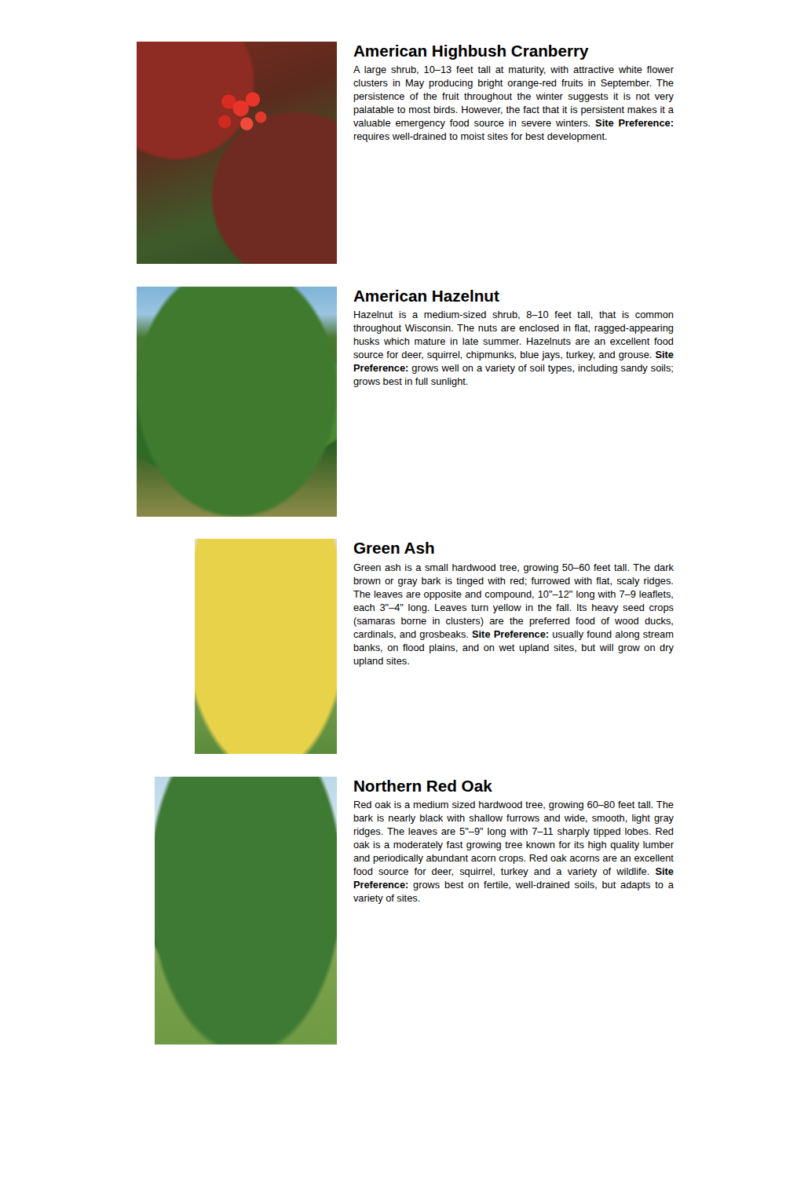American Highbush Cranberry
A large shrub, 10–13 feet tall at maturity, with attractive white flower clusters in May producing bright orange-red fruits in September. The persistence of the fruit throughout the winter suggests it is not very palatable to most birds. However, the fact that it is persistent makes it a valuable emergency food source in severe winters. Site Preference: requires well-drained to moist sites for best development.
American Hazelnut
Hazelnut is a medium-sized shrub, 8–10 feet tall, that is common throughout Wisconsin. The nuts are enclosed in flat, ragged-appearing husks which mature in late summer. Hazelnuts are an excellent food source for deer, squirrel, chipmunks, blue jays, turkey, and grouse. Site Preference: grows well on a variety of soil types, including sandy soils; grows best in full sunlight.
Green Ash
Green ash is a small hardwood tree, growing 50–60 feet tall. The dark brown or gray bark is tinged with red; furrowed with flat, scaly ridges. The leaves are opposite and compound, 10"–12" long with 7–9 leaflets, each 3"–4" long. Leaves turn yellow in the fall. Its heavy seed crops (samaras borne in clusters) are the preferred food of wood ducks, cardinals, and grosbeaks. Site Preference: usually found along stream banks, on flood plains, and on wet upland sites, but will grow on dry upland sites.
Northern Red Oak
Red oak is a medium sized hardwood tree, growing 60–80 feet tall. The bark is nearly black with shallow furrows and wide, smooth, light gray ridges. The leaves are 5"–9" long with 7–11 sharply tipped lobes. Red oak is a moderately fast growing tree known for its high quality lumber and periodically abundant acorn crops. Red oak acorns are an excellent food source for deer, squirrel, turkey and a variety of wildlife. Site Preference: grows best on fertile, well-drained soils, but adapts to a variety of sites.